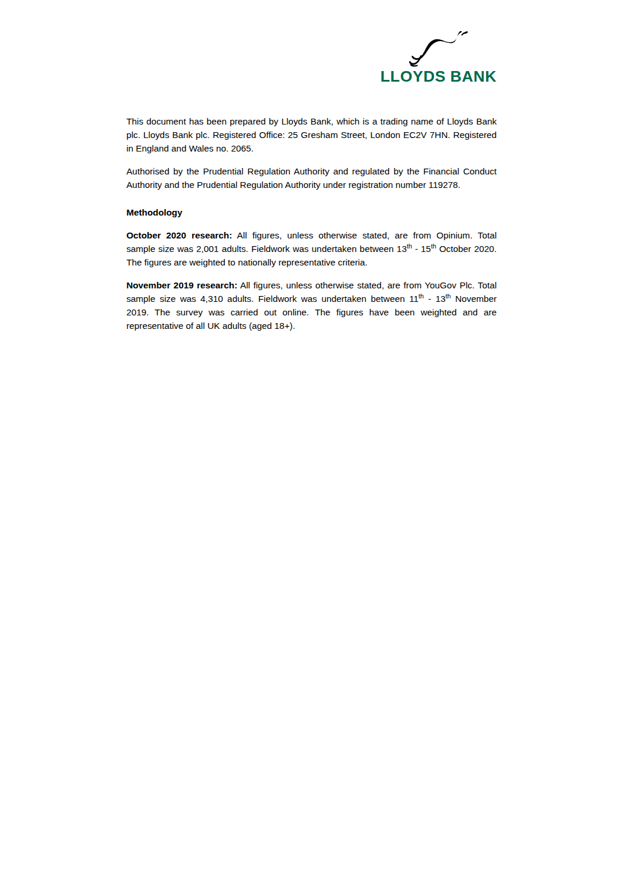Black horse
LLOYDS BANK
This document has been prepared by Lloyds Bank, which is a trading name of Lloyds Bank plc. Lloyds Bank plc. Registered Office: 25 Gresham Street, London EC2V 7HN. Registered in England and Wales no. 2065.
Authorised by the Prudential Regulation Authority and regulated by the Financial Conduct Authority and the Prudential Regulation Authority under registration number 119278.
Methodology
October 2020 research: All figures, unless otherwise stated, are from Opinium. Total sample size was 2,001 adults. Fieldwork was undertaken between 13th - 15th October 2020. The figures are weighted to nationally representative criteria.
November 2019 research: All figures, unless otherwise stated, are from YouGov Plc. Total sample size was 4,310 adults. Fieldwork was undertaken between 11th - 13th November 2019. The survey was carried out online. The figures have been weighted and are representative of all UK adults (aged 18+).